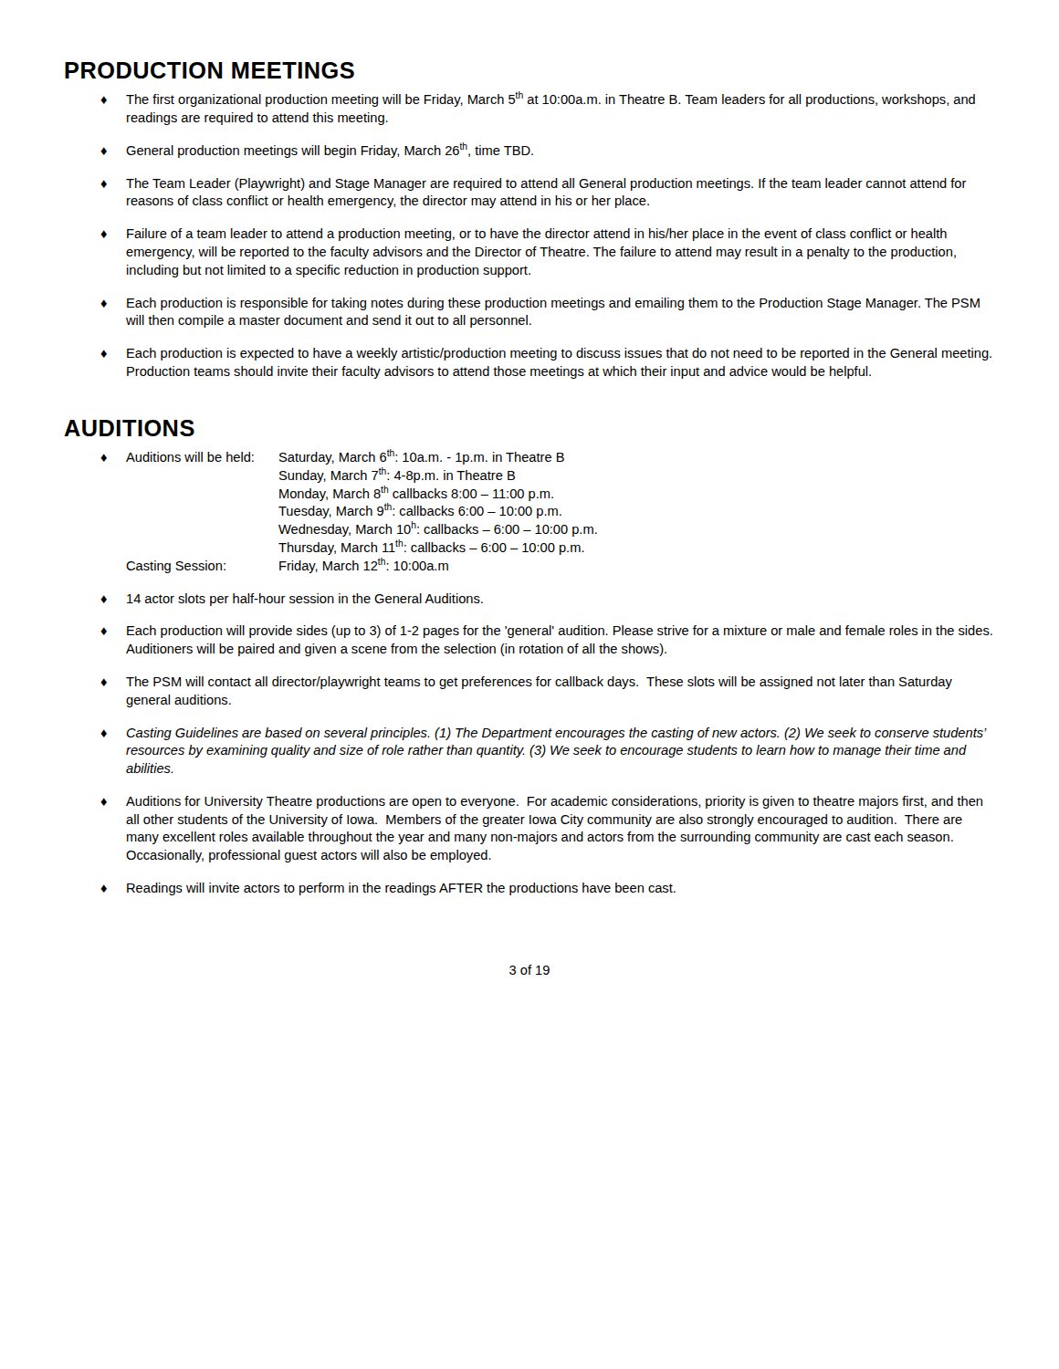PRODUCTION MEETINGS
The first organizational production meeting will be Friday, March 5th at 10:00a.m. in Theatre B. Team leaders for all productions, workshops, and readings are required to attend this meeting.
General production meetings will begin Friday, March 26th, time TBD.
The Team Leader (Playwright) and Stage Manager are required to attend all General production meetings. If the team leader cannot attend for reasons of class conflict or health emergency, the director may attend in his or her place.
Failure of a team leader to attend a production meeting, or to have the director attend in his/her place in the event of class conflict or health emergency, will be reported to the faculty advisors and the Director of Theatre. The failure to attend may result in a penalty to the production, including but not limited to a specific reduction in production support.
Each production is responsible for taking notes during these production meetings and emailing them to the Production Stage Manager. The PSM will then compile a master document and send it out to all personnel.
Each production is expected to have a weekly artistic/production meeting to discuss issues that do not need to be reported in the General meeting. Production teams should invite their faculty advisors to attend those meetings at which their input and advice would be helpful.
AUDITIONS
Auditions will be held:
Saturday, March 6th: 10a.m. - 1p.m. in Theatre B
Sunday, March 7th: 4-8p.m. in Theatre B
Monday, March 8th callbacks 8:00 – 11:00 p.m.
Tuesday, March 9th: callbacks 6:00 – 10:00 p.m.
Wednesday, March 10h: callbacks – 6:00 – 10:00 p.m.
Thursday, March 11th: callbacks – 6:00 – 10:00 p.m.
Casting Session:
Friday, March 12th: 10:00a.m
14 actor slots per half-hour session in the General Auditions.
Each production will provide sides (up to 3) of 1-2 pages for the 'general' audition. Please strive for a mixture or male and female roles in the sides. Auditioners will be paired and given a scene from the selection (in rotation of all the shows).
The PSM will contact all director/playwright teams to get preferences for callback days. These slots will be assigned not later than Saturday general auditions.
Casting Guidelines are based on several principles. (1) The Department encourages the casting of new actors. (2) We seek to conserve students’ resources by examining quality and size of role rather than quantity. (3) We seek to encourage students to learn how to manage their time and abilities.
Auditions for University Theatre productions are open to everyone. For academic considerations, priority is given to theatre majors first, and then all other students of the University of Iowa. Members of the greater Iowa City community are also strongly encouraged to audition. There are many excellent roles available throughout the year and many non-majors and actors from the surrounding community are cast each season. Occasionally, professional guest actors will also be employed.
Readings will invite actors to perform in the readings AFTER the productions have been cast.
3 of 19